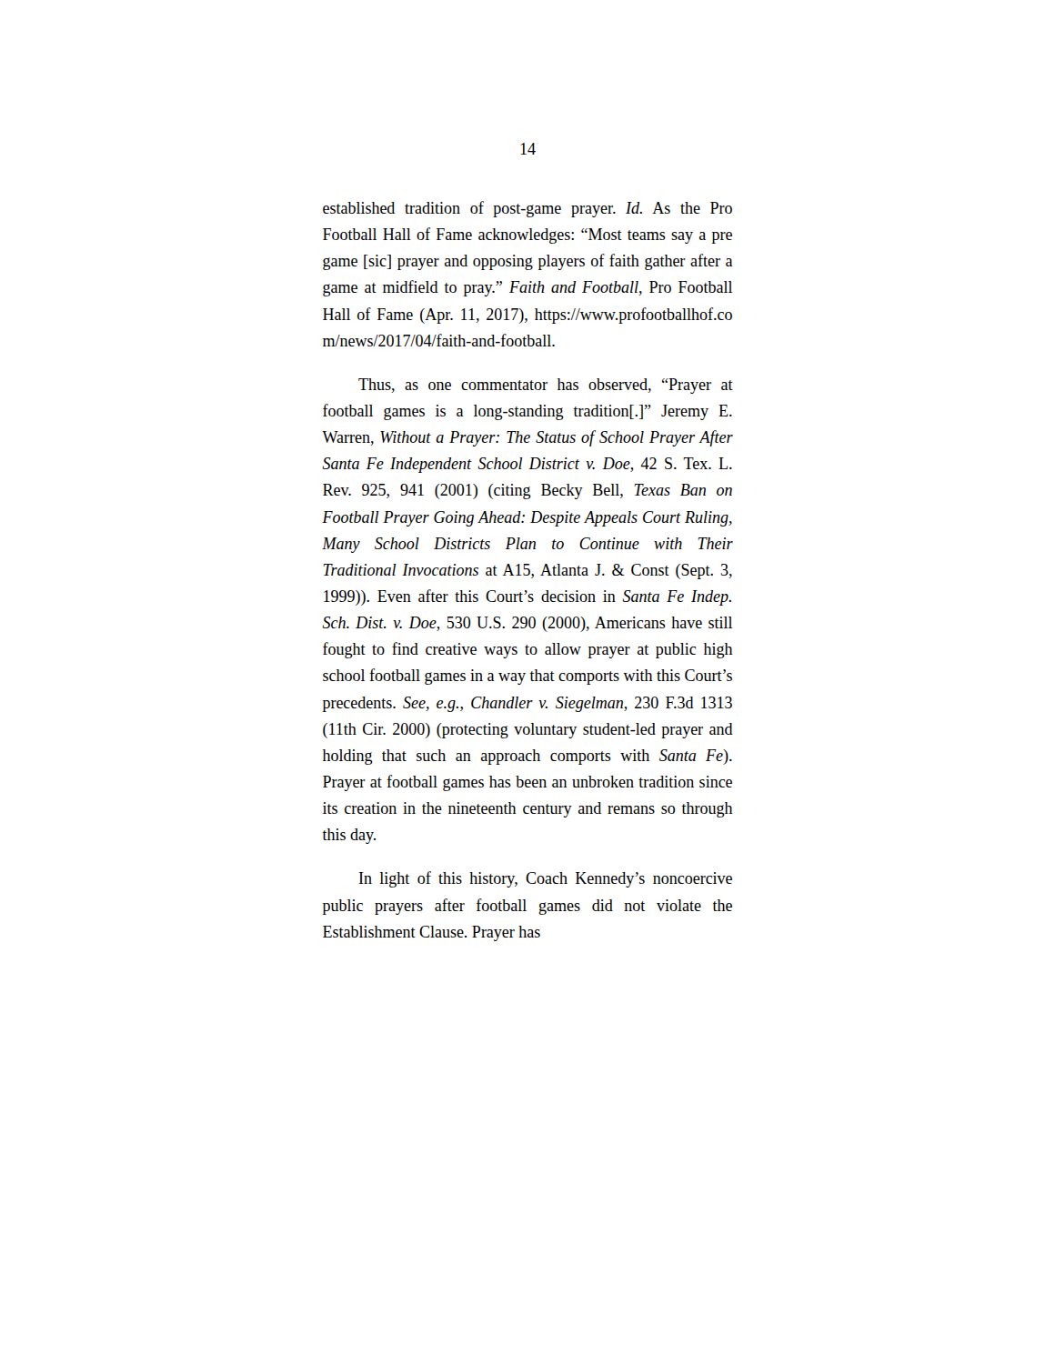14
established tradition of post-game prayer. Id. As the Pro Football Hall of Fame acknowledges: “Most teams say a pre game [sic] prayer and opposing players of faith gather after a game at midfield to pray.” Faith and Football, Pro Football Hall of Fame (Apr. 11, 2017), https://www.profootballhof.com/news/2017/04/faith-and-football.
Thus, as one commentator has observed, “Prayer at football games is a long-standing tradition[.]” Jeremy E. Warren, Without a Prayer: The Status of School Prayer After Santa Fe Independent School District v. Doe, 42 S. Tex. L. Rev. 925, 941 (2001) (citing Becky Bell, Texas Ban on Football Prayer Going Ahead: Despite Appeals Court Ruling, Many School Districts Plan to Continue with Their Traditional Invocations at A15, Atlanta J. & Const (Sept. 3, 1999)). Even after this Court’s decision in Santa Fe Indep. Sch. Dist. v. Doe, 530 U.S. 290 (2000), Americans have still fought to find creative ways to allow prayer at public high school football games in a way that comports with this Court’s precedents. See, e.g., Chandler v. Siegelman, 230 F.3d 1313 (11th Cir. 2000) (protecting voluntary student-led prayer and holding that such an approach comports with Santa Fe). Prayer at football games has been an unbroken tradition since its creation in the nineteenth century and remans so through this day.
In light of this history, Coach Kennedy’s noncoercive public prayers after football games did not violate the Establishment Clause. Prayer has